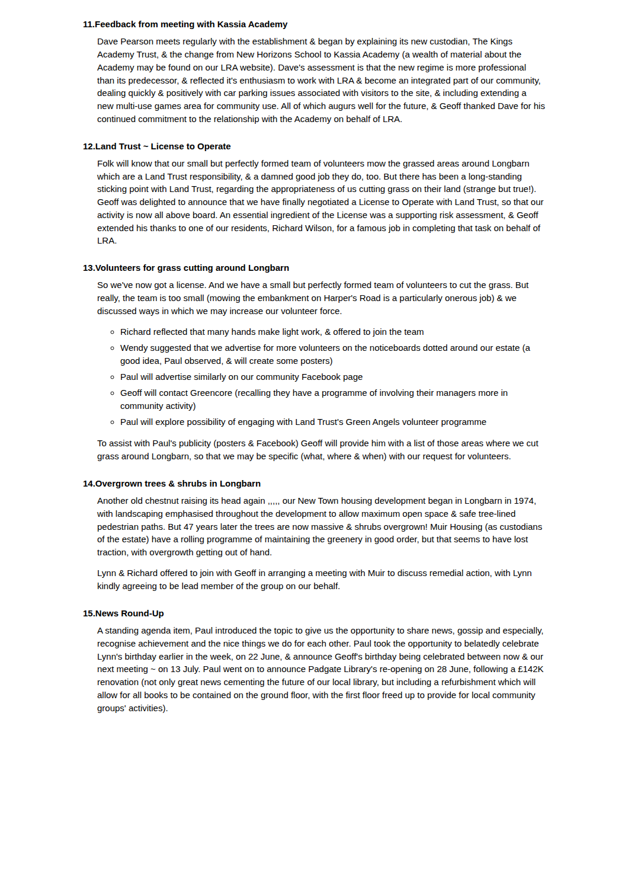Feedback from meeting with Kassia Academy
Dave Pearson meets regularly with the establishment & began by explaining its new custodian, The Kings Academy Trust, & the change from New Horizons School to Kassia Academy (a wealth of material about the Academy may be found on our LRA website). Dave's assessment is that the new regime is more professional than its predecessor, & reflected it's enthusiasm to work with LRA & become an integrated part of our community, dealing quickly & positively with car parking issues associated with visitors to the site, & including extending a new multi-use games area for community use. All of which augurs well for the future, & Geoff thanked Dave for his continued commitment to the relationship with the Academy on behalf of LRA.
Land Trust ~ License to Operate
Folk will know that our small but perfectly formed team of volunteers mow the grassed areas around Longbarn which are a Land Trust responsibility, & a damned good job they do, too. But there has been a long-standing sticking point with Land Trust, regarding the appropriateness of us cutting grass on their land (strange but true!). Geoff was delighted to announce that we have finally negotiated a License to Operate with Land Trust, so that our activity is now all above board. An essential ingredient of the License was a supporting risk assessment, & Geoff extended his thanks to one of our residents, Richard Wilson, for a famous job in completing that task on behalf of LRA.
Volunteers for grass cutting around Longbarn
So we've now got a license. And we have a small but perfectly formed team of volunteers to cut the grass. But really, the team is too small (mowing the embankment on Harper's Road is a particularly onerous job) & we discussed ways in which we may increase our volunteer force.
Richard reflected that many hands make light work, & offered to join the team
Wendy suggested that we advertise for more volunteers on the noticeboards dotted around our estate (a good idea, Paul observed, & will create some posters)
Paul will advertise similarly on our community Facebook page
Geoff will contact Greencore (recalling they have a programme of involving their managers more in community activity)
Paul will explore possibility of engaging with Land Trust's Green Angels volunteer programme
To assist with Paul's publicity (posters & Facebook) Geoff will provide him with a list of those areas where we cut grass around Longbarn, so that we may be specific (what, where & when) with our request for volunteers.
Overgrown trees & shrubs in Longbarn
Another old chestnut raising its head again ,,,,, our New Town housing development began in Longbarn in 1974, with landscaping emphasised throughout the development to allow maximum open space & safe tree-lined pedestrian paths. But 47 years later the trees are now massive & shrubs overgrown! Muir Housing (as custodians of the estate) have a rolling programme of maintaining the greenery in good order, but that seems to have lost traction, with overgrowth getting out of hand.
Lynn & Richard offered to join with Geoff in arranging a meeting with Muir to discuss remedial action, with Lynn kindly agreeing to be lead member of the group on our behalf.
News Round-Up
A standing agenda item, Paul introduced the topic to give us the opportunity to share news, gossip and especially, recognise achievement and the nice things we do for each other. Paul took the opportunity to belatedly celebrate Lynn's birthday earlier in the week, on 22 June, & announce Geoff's birthday being celebrated between now & our next meeting ~ on 13 July. Paul went on to announce Padgate Library's re-opening on 28 June, following a £142K renovation (not only great news cementing the future of our local library, but including a refurbishment which will allow for all books to be contained on the ground floor, with the first floor freed up to provide for local community groups' activities).